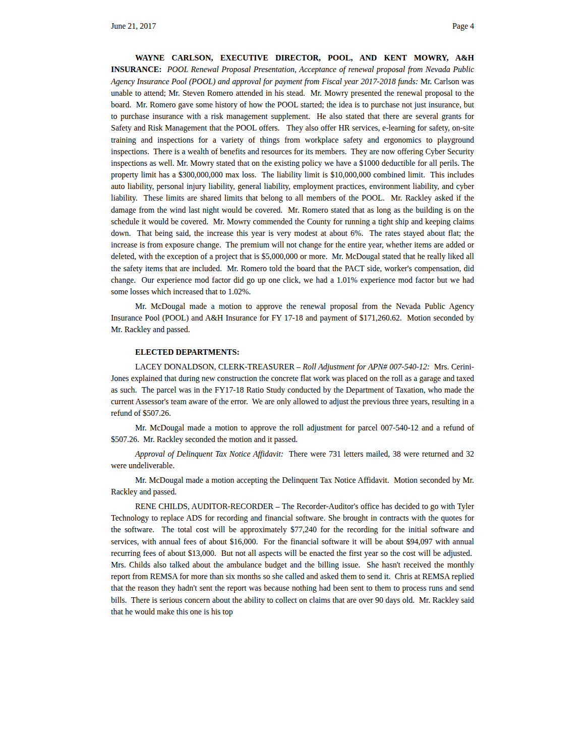June 21, 2017
Page 4
WAYNE CARLSON, EXECUTIVE DIRECTOR, POOL, AND KENT MOWRY, A&H INSURANCE: POOL Renewal Proposal Presentation, Acceptance of renewal proposal from Nevada Public Agency Insurance Pool (POOL) and approval for payment from Fiscal year 2017-2018 funds: Mr. Carlson was unable to attend; Mr. Steven Romero attended in his stead. Mr. Mowry presented the renewal proposal to the board. Mr. Romero gave some history of how the POOL started; the idea is to purchase not just insurance, but to purchase insurance with a risk management supplement. He also stated that there are several grants for Safety and Risk Management that the POOL offers. They also offer HR services, e-learning for safety, on-site training and inspections for a variety of things from workplace safety and ergonomics to playground inspections. There is a wealth of benefits and resources for its members. They are now offering Cyber Security inspections as well. Mr. Mowry stated that on the existing policy we have a $1000 deductible for all perils. The property limit has a $300,000,000 max loss. The liability limit is $10,000,000 combined limit. This includes auto liability, personal injury liability, general liability, employment practices, environment liability, and cyber liability. These limits are shared limits that belong to all members of the POOL. Mr. Rackley asked if the damage from the wind last night would be covered. Mr. Romero stated that as long as the building is on the schedule it would be covered. Mr. Mowry commended the County for running a tight ship and keeping claims down. That being said, the increase this year is very modest at about 6%. The rates stayed about flat; the increase is from exposure change. The premium will not change for the entire year, whether items are added or deleted, with the exception of a project that is $5,000,000 or more. Mr. McDougal stated that he really liked all the safety items that are included. Mr. Romero told the board that the PACT side, worker's compensation, did change. Our experience mod factor did go up one click, we had a 1.01% experience mod factor but we had some losses which increased that to 1.02%.
Mr. McDougal made a motion to approve the renewal proposal from the Nevada Public Agency Insurance Pool (POOL) and A&H Insurance for FY 17-18 and payment of $171,260.62. Motion seconded by Mr. Rackley and passed.
ELECTED DEPARTMENTS:
LACEY DONALDSON, CLERK-TREASURER – Roll Adjustment for APN# 007-540-12: Mrs. Cerini-Jones explained that during new construction the concrete flat work was placed on the roll as a garage and taxed as such. The parcel was in the FY17-18 Ratio Study conducted by the Department of Taxation, who made the current Assessor's team aware of the error. We are only allowed to adjust the previous three years, resulting in a refund of $507.26.
Mr. McDougal made a motion to approve the roll adjustment for parcel 007-540-12 and a refund of $507.26. Mr. Rackley seconded the motion and it passed.
Approval of Delinquent Tax Notice Affidavit: There were 731 letters mailed, 38 were returned and 32 were undeliverable.
Mr. McDougal made a motion accepting the Delinquent Tax Notice Affidavit. Motion seconded by Mr. Rackley and passed.
RENE CHILDS, AUDITOR-RECORDER – The Recorder-Auditor's office has decided to go with Tyler Technology to replace ADS for recording and financial software. She brought in contracts with the quotes for the software. The total cost will be approximately $77,240 for the recording for the initial software and services, with annual fees of about $16,000. For the financial software it will be about $94,097 with annual recurring fees of about $13,000. But not all aspects will be enacted the first year so the cost will be adjusted. Mrs. Childs also talked about the ambulance budget and the billing issue. She hasn't received the monthly report from REMSA for more than six months so she called and asked them to send it. Chris at REMSA replied that the reason they hadn't sent the report was because nothing had been sent to them to process runs and send bills. There is serious concern about the ability to collect on claims that are over 90 days old. Mr. Rackley said that he would make this one is his top